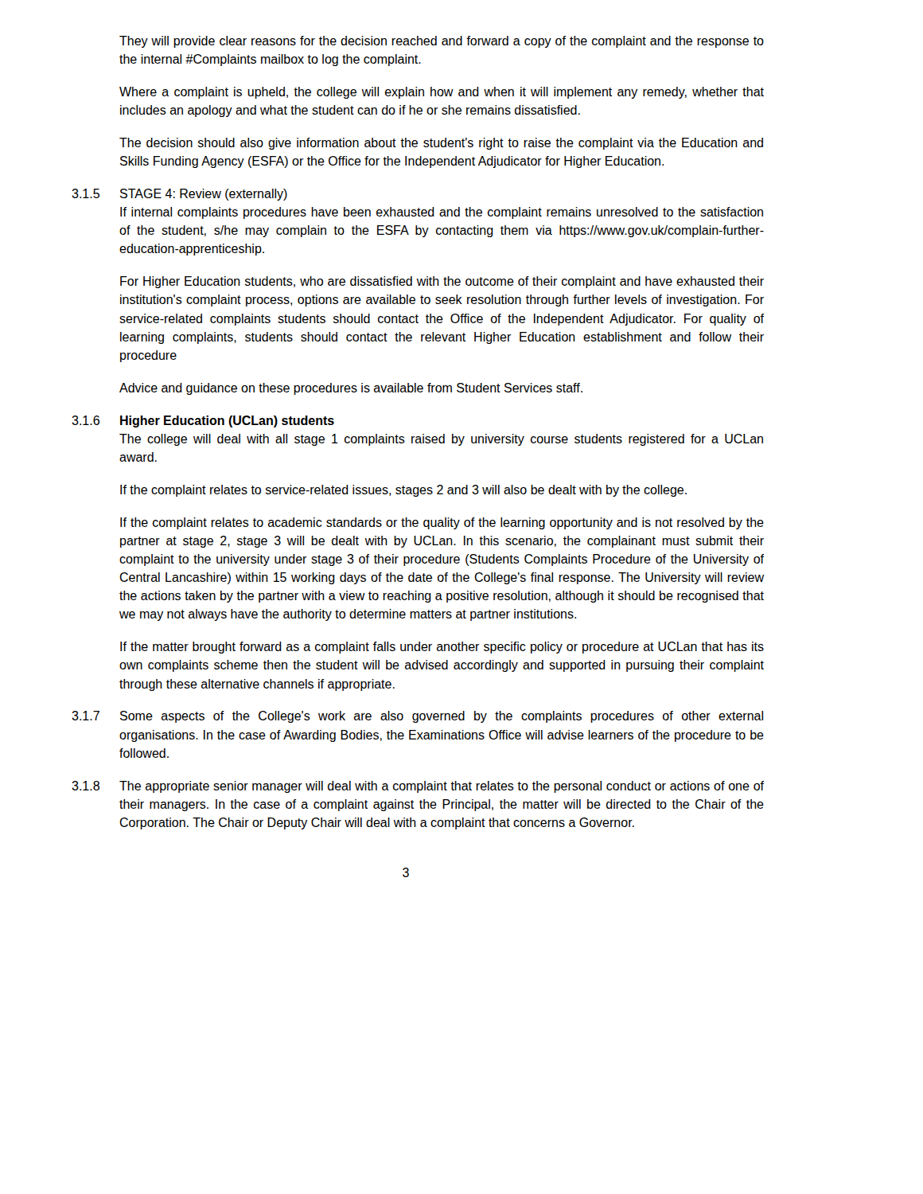They will provide clear reasons for the decision reached and forward a copy of the complaint and the response to the internal #Complaints mailbox to log the complaint.
Where a complaint is upheld, the college will explain how and when it will implement any remedy, whether that includes an apology and what the student can do if he or she remains dissatisfied.
The decision should also give information about the student's right to raise the complaint via the Education and Skills Funding Agency (ESFA) or the Office for the Independent Adjudicator for Higher Education.
3.1.5
STAGE 4: Review (externally)
If internal complaints procedures have been exhausted and the complaint remains unresolved to the satisfaction of the student, s/he may complain to the ESFA by contacting them via https://www.gov.uk/complain-further-education-apprenticeship.
For Higher Education students, who are dissatisfied with the outcome of their complaint and have exhausted their institution's complaint process, options are available to seek resolution through further levels of investigation. For service-related complaints students should contact the Office of the Independent Adjudicator. For quality of learning complaints, students should contact the relevant Higher Education establishment and follow their procedure
Advice and guidance on these procedures is available from Student Services staff.
3.1.6
Higher Education (UCLan) students
The college will deal with all stage 1 complaints raised by university course students registered for a UCLan award.
If the complaint relates to service-related issues, stages 2 and 3 will also be dealt with by the college.
If the complaint relates to academic standards or the quality of the learning opportunity and is not resolved by the partner at stage 2, stage 3 will be dealt with by UCLan. In this scenario, the complainant must submit their complaint to the university under stage 3 of their procedure (Students Complaints Procedure of the University of Central Lancashire) within 15 working days of the date of the College's final response. The University will review the actions taken by the partner with a view to reaching a positive resolution, although it should be recognised that we may not always have the authority to determine matters at partner institutions.
If the matter brought forward as a complaint falls under another specific policy or procedure at UCLan that has its own complaints scheme then the student will be advised accordingly and supported in pursuing their complaint through these alternative channels if appropriate.
3.1.7
Some aspects of the College's work are also governed by the complaints procedures of other external organisations. In the case of Awarding Bodies, the Examinations Office will advise learners of the procedure to be followed.
3.1.8
The appropriate senior manager will deal with a complaint that relates to the personal conduct or actions of one of their managers. In the case of a complaint against the Principal, the matter will be directed to the Chair of the Corporation. The Chair or Deputy Chair will deal with a complaint that concerns a Governor.
3